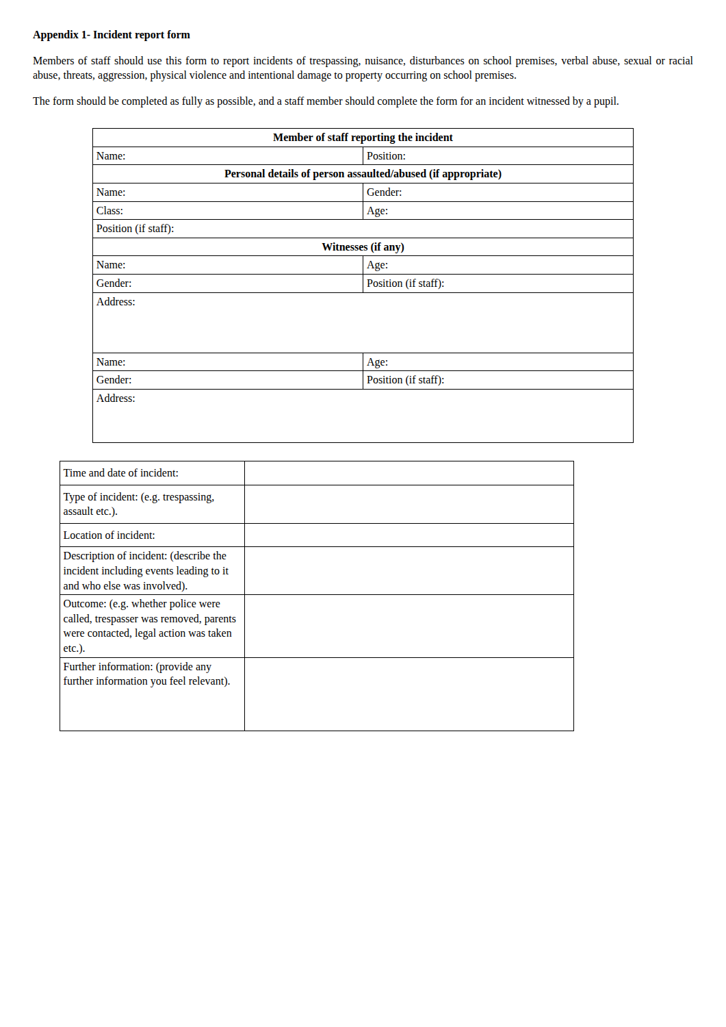Appendix 1- Incident report form
Members of staff should use this form to report incidents of trespassing, nuisance, disturbances on school premises, verbal abuse, sexual or racial abuse, threats, aggression, physical violence and intentional damage to property occurring on school premises.
The form should be completed as fully as possible, and a staff member should complete the form for an incident witnessed by a pupil.
| Member of staff reporting the incident |
| --- |
| Name: | Position: |
| Personal details of person assaulted/abused (if appropriate) |
| Name: | Gender: |
| Class: | Age: |
| Position (if staff): |
| Witnesses (if any) |
| Name: | Age: |
| Gender: | Position (if staff): |
| Address: |
| Name: | Age: |
| Gender: | Position (if staff): |
| Address: |
| Time and date of incident: | |
| Type of incident: (e.g. trespassing, assault etc.). | |
| Location of incident: | |
| Description of incident: (describe the incident including events leading to it and who else was involved). | |
| Outcome: (e.g. whether police were called, trespasser was removed, parents were contacted, legal action was taken etc.). | |
| Further information: (provide any further information you feel relevant). | |